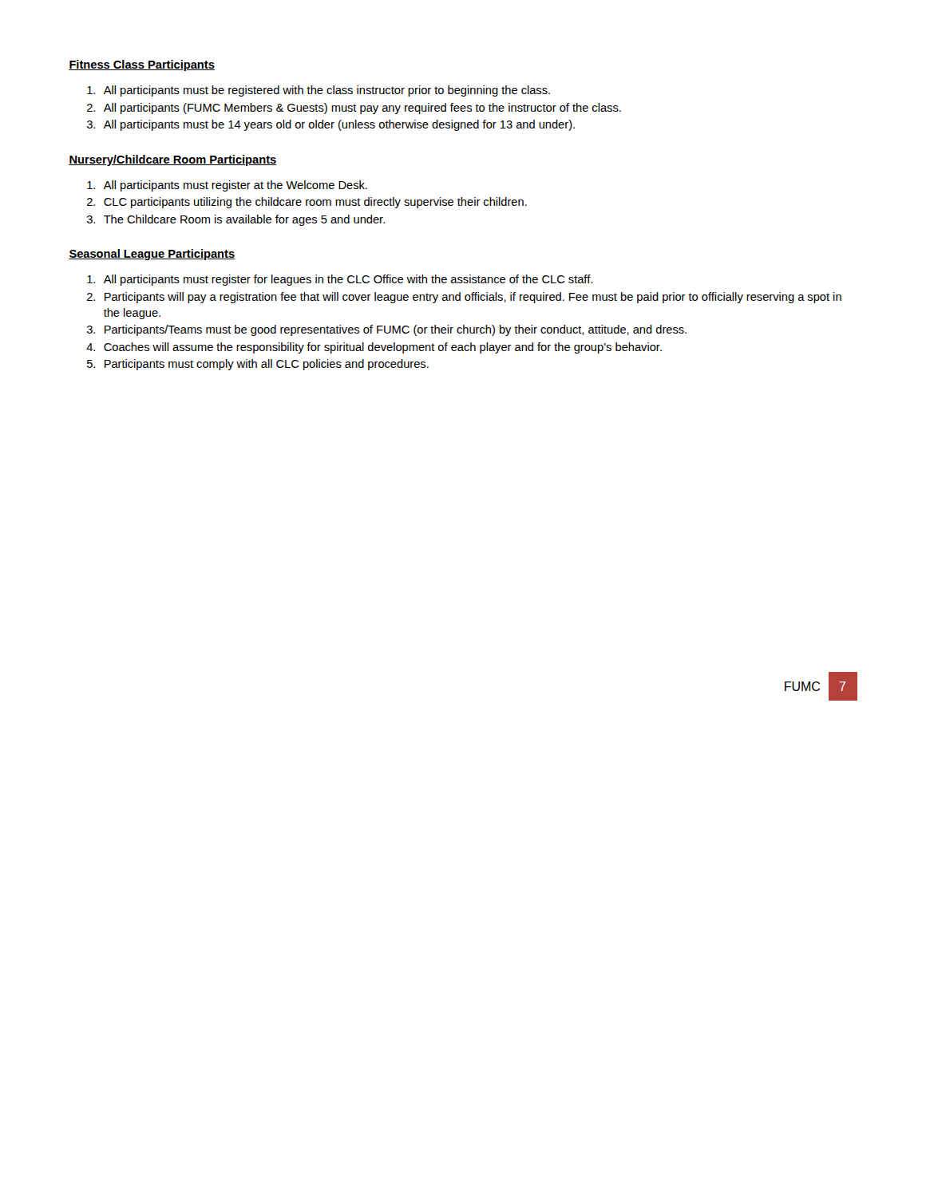Fitness Class Participants
All participants must be registered with the class instructor prior to beginning the class.
All participants (FUMC Members & Guests) must pay any required fees to the instructor of the class.
All participants must be 14 years old or older (unless otherwise designed for 13 and under).
Nursery/Childcare Room Participants
All participants must register at the Welcome Desk.
CLC participants utilizing the childcare room must directly supervise their children.
The Childcare Room is available for ages 5 and under.
Seasonal League Participants
All participants must register for leagues in the CLC Office with the assistance of the CLC staff.
Participants will pay a registration fee that will cover league entry and officials, if required. Fee must be paid prior to officially reserving a spot in the league.
Participants/Teams must be good representatives of FUMC (or their church) by their conduct, attitude, and dress.
Coaches will assume the responsibility for spiritual development of each player and for the group’s behavior.
Participants must comply with all CLC policies and procedures.
FUMC 7